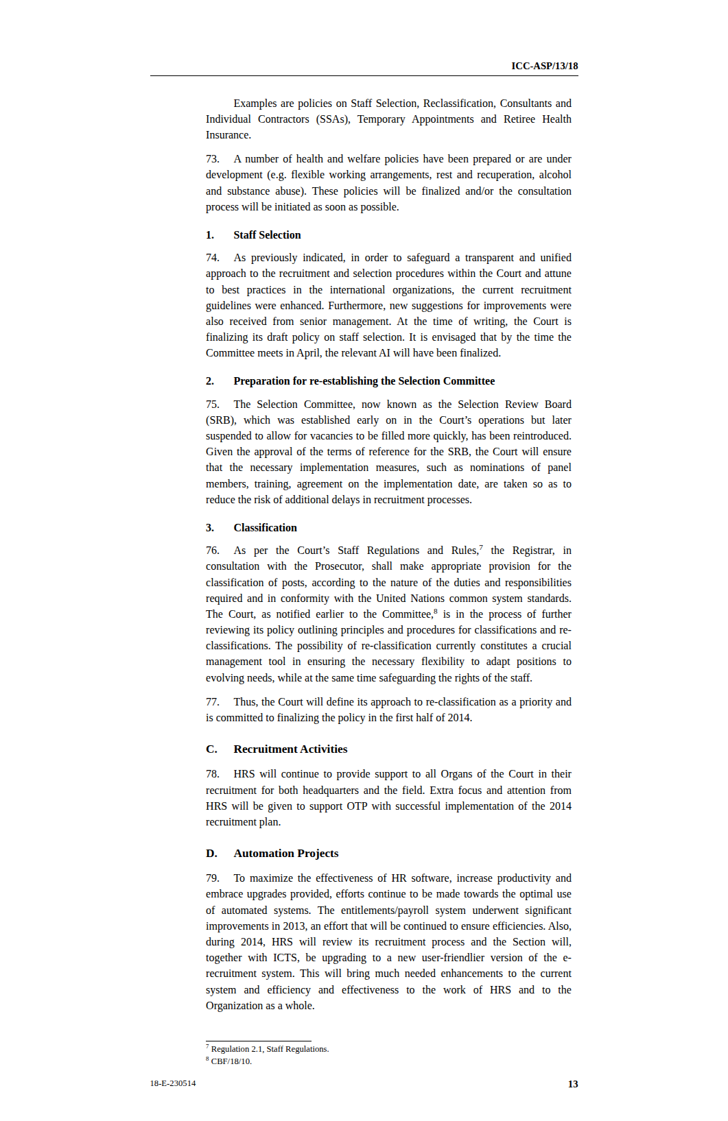ICC-ASP/13/18
Examples are policies on Staff Selection, Reclassification, Consultants and Individual Contractors (SSAs), Temporary Appointments and Retiree Health Insurance.
73. A number of health and welfare policies have been prepared or are under development (e.g. flexible working arrangements, rest and recuperation, alcohol and substance abuse). These policies will be finalized and/or the consultation process will be initiated as soon as possible.
1. Staff Selection
74. As previously indicated, in order to safeguard a transparent and unified approach to the recruitment and selection procedures within the Court and attune to best practices in the international organizations, the current recruitment guidelines were enhanced. Furthermore, new suggestions for improvements were also received from senior management. At the time of writing, the Court is finalizing its draft policy on staff selection. It is envisaged that by the time the Committee meets in April, the relevant AI will have been finalized.
2. Preparation for re-establishing the Selection Committee
75. The Selection Committee, now known as the Selection Review Board (SRB), which was established early on in the Court’s operations but later suspended to allow for vacancies to be filled more quickly, has been reintroduced. Given the approval of the terms of reference for the SRB, the Court will ensure that the necessary implementation measures, such as nominations of panel members, training, agreement on the implementation date, are taken so as to reduce the risk of additional delays in recruitment processes.
3. Classification
76. As per the Court’s Staff Regulations and Rules,7 the Registrar, in consultation with the Prosecutor, shall make appropriate provision for the classification of posts, according to the nature of the duties and responsibilities required and in conformity with the United Nations common system standards. The Court, as notified earlier to the Committee,8 is in the process of further reviewing its policy outlining principles and procedures for classifications and re-classifications. The possibility of re-classification currently constitutes a crucial management tool in ensuring the necessary flexibility to adapt positions to evolving needs, while at the same time safeguarding the rights of the staff.
77. Thus, the Court will define its approach to re-classification as a priority and is committed to finalizing the policy in the first half of 2014.
C. Recruitment Activities
78. HRS will continue to provide support to all Organs of the Court in their recruitment for both headquarters and the field. Extra focus and attention from HRS will be given to support OTP with successful implementation of the 2014 recruitment plan.
D. Automation Projects
79. To maximize the effectiveness of HR software, increase productivity and embrace upgrades provided, efforts continue to be made towards the optimal use of automated systems. The entitlements/payroll system underwent significant improvements in 2013, an effort that will be continued to ensure efficiencies. Also, during 2014, HRS will review its recruitment process and the Section will, together with ICTS, be upgrading to a new user-friendlier version of the e-recruitment system. This will bring much needed enhancements to the current system and efficiency and effectiveness to the work of HRS and to the Organization as a whole.
7 Regulation 2.1, Staff Regulations.
8 CBF/18/10.
18-E-230514 13